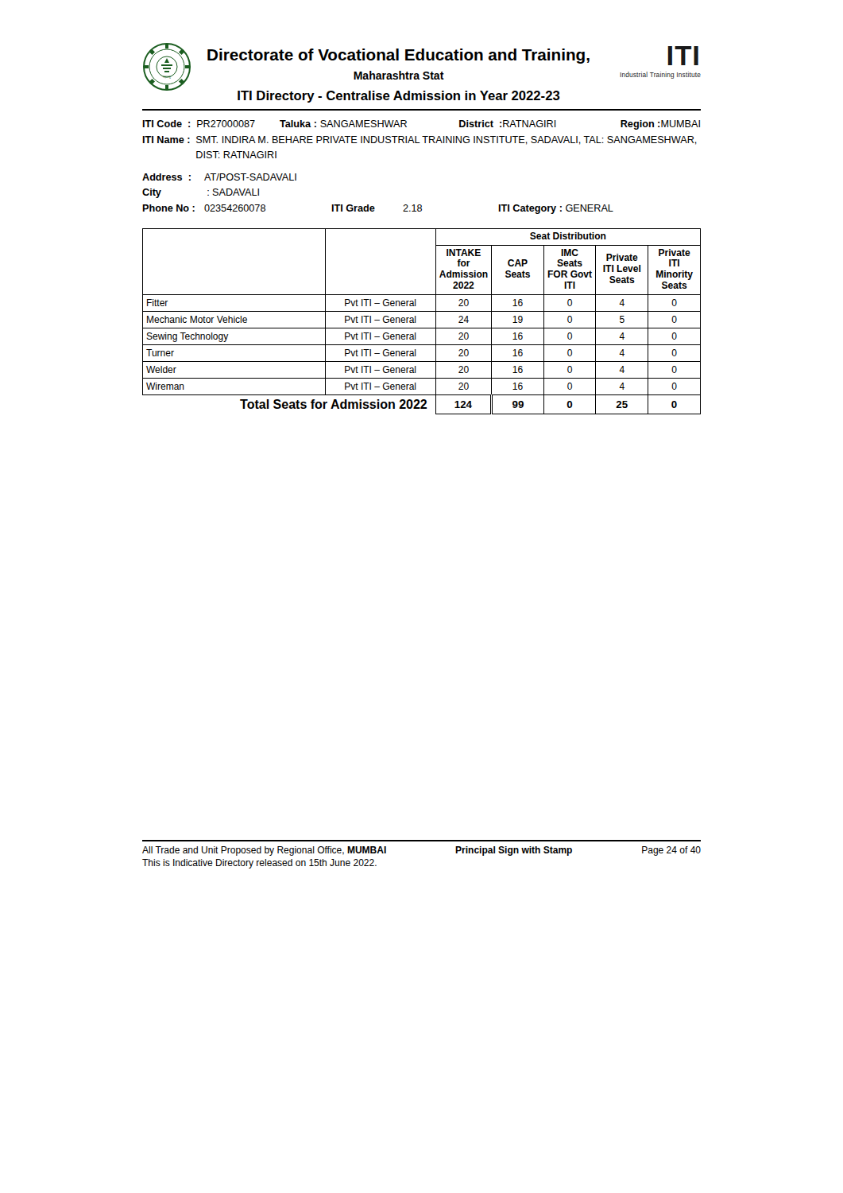महाराष्ट्र
Directorate of Vocational Education and Training, Maharashtra Stat
ITI Directory - Centralise Admission in Year 2022-23
ITI
Industrial Training Institute
ITI Code : PR27000087 Taluka : SANGAMESHWAR District : RATNAGIRI Region : MUMBAI
ITI Name : SMT. INDIRA M. BEHARE PRIVATE INDUSTRIAL TRAINING INSTITUTE, SADAVALI, TAL: SANGAMESHWAR, DIST: RATNAGIRI
Address : AT/POST-SADAVALI
City : SADAVALI
Phone No : 02354260078 ITI Grade 2.18 ITI Category : GENERAL
| | | Seat Distribution |
| --- | --- | --- |
| INTAKE for Admission 2022 | CAP Seats | IMC Seats FOR Govt ITI | Private ITI Level Seats | Private ITI Minority Seats |
| Fitter | Pvt ITI – General | 20 | 16 | 0 | 4 | 0 |
| Mechanic Motor Vehicle | Pvt ITI – General | 24 | 19 | 0 | 5 | 0 |
| Sewing Technology | Pvt ITI – General | 20 | 16 | 0 | 4 | 0 |
| Turner | Pvt ITI – General | 20 | 16 | 0 | 4 | 0 |
| Welder | Pvt ITI – General | 20 | 16 | 0 | 4 | 0 |
| Wireman | Pvt ITI – General | 20 | 16 | 0 | 4 | 0 |
| Total Seats for Admission 2022 | 124 | 99 | 0 | 25 | 0 |
All Trade and Unit Proposed by Regional Office, MUMBAI
This is Indicative Directory released on 15th June 2022.
Principal Sign with Stamp
Page 24 of 40